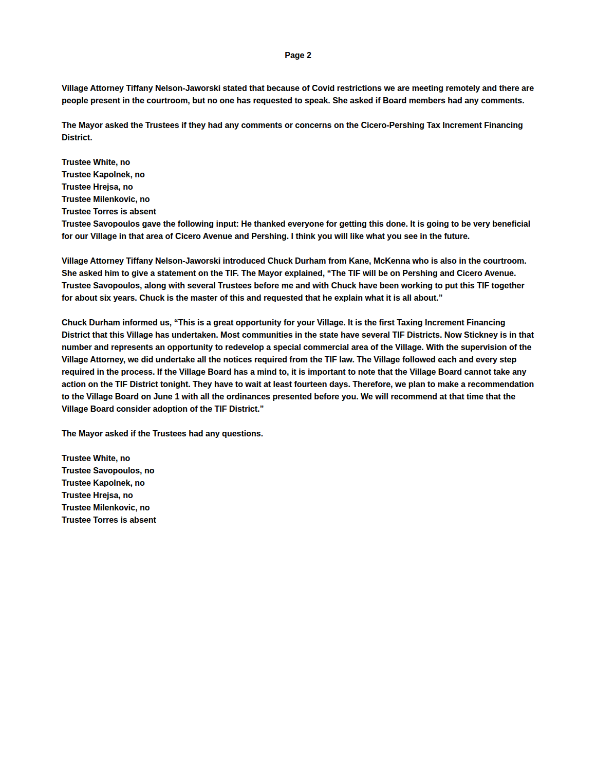Page 2
Village Attorney Tiffany Nelson-Jaworski stated that because of Covid restrictions we are meeting remotely and there are people present in the courtroom, but no one has requested to speak. She asked if Board members had any comments.
The Mayor asked the Trustees if they had any comments or concerns on the Cicero-Pershing Tax Increment Financing District.
Trustee White, no
Trustee Kapolnek, no
Trustee Hrejsa, no
Trustee Milenkovic, no
Trustee Torres is absent
Trustee Savopoulos gave the following input: He thanked everyone for getting this done. It is going to be very beneficial for our Village in that area of Cicero Avenue and Pershing. I think you will like what you see in the future.
Village Attorney Tiffany Nelson-Jaworski introduced Chuck Durham from Kane, McKenna who is also in the courtroom. She asked him to give a statement on the TIF. The Mayor explained, “The TIF will be on Pershing and Cicero Avenue. Trustee Savopoulos, along with several Trustees before me and with Chuck have been working to put this TIF together for about six years. Chuck is the master of this and requested that he explain what it is all about.”
Chuck Durham informed us, “This is a great opportunity for your Village. It is the first Taxing Increment Financing District that this Village has undertaken. Most communities in the state have several TIF Districts. Now Stickney is in that number and represents an opportunity to redevelop a special commercial area of the Village. With the supervision of the Village Attorney, we did undertake all the notices required from the TIF law. The Village followed each and every step required in the process. If the Village Board has a mind to, it is important to note that the Village Board cannot take any action on the TIF District tonight. They have to wait at least fourteen days. Therefore, we plan to make a recommendation to the Village Board on June 1 with all the ordinances presented before you. We will recommend at that time that the Village Board consider adoption of the TIF District.”
The Mayor asked if the Trustees had any questions.
Trustee White, no
Trustee Savopoulos, no
Trustee Kapolnek, no
Trustee Hrejsa, no
Trustee Milenkovic, no
Trustee Torres is absent